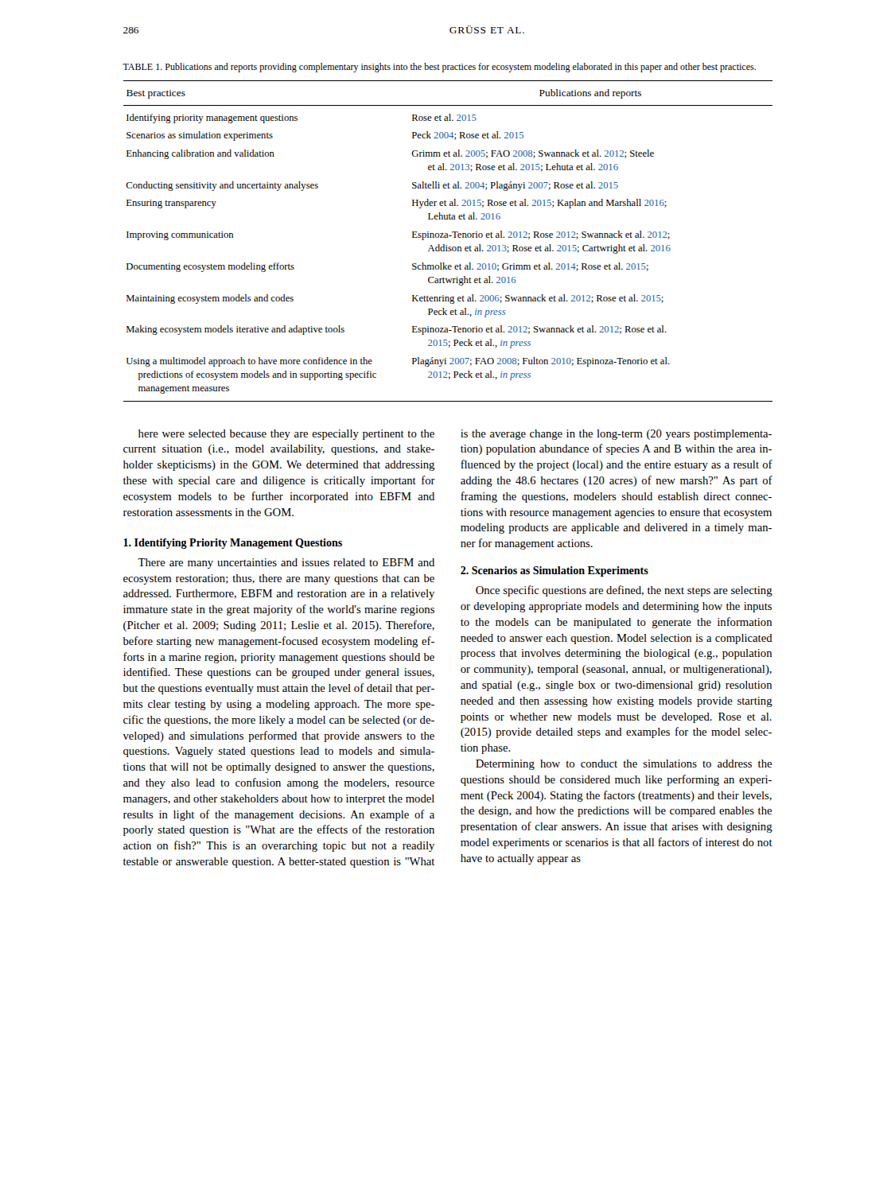286 GRÜSS ET AL.
TABLE 1. Publications and reports providing complementary insights into the best practices for ecosystem modeling elaborated in this paper and other best practices.
| Best practices | Publications and reports |
| --- | --- |
| Identifying priority management questions | Rose et al. 2015 |
| Scenarios as simulation experiments | Peck 2004 ; Rose et al. 2015 |
| Enhancing calibration and validation | Grimm et al. 2005 ; FAO 2008 ; Swannack et al. 2012 ; Steele et al. 2013 ; Rose et al. 2015 ; Lehuta et al. 2016 |
| Conducting sensitivity and uncertainty analyses | Saltelli et al. 2004 ; Plagányi 2007 ; Rose et al. 2015 |
| Ensuring transparency | Hyder et al. 2015 ; Rose et al. 2015 ; Kaplan and Marshall 2016 ; Lehuta et al. 2016 |
| Improving communication | Espinoza-Tenorio et al. 2012 ; Rose 2012 ; Swannack et al. 2012 ; Addison et al. 2013 ; Rose et al. 2015 ; Cartwright et al. 2016 |
| Documenting ecosystem modeling efforts | Schmolke et al. 2010 ; Grimm et al. 2014 ; Rose et al. 2015 ; Cartwright et al. 2016 |
| Maintaining ecosystem models and codes | Kettenring et al. 2006 ; Swannack et al. 2012 ; Rose et al. 2015 ; Peck et al., in press |
| Making ecosystem models iterative and adaptive tools | Espinoza-Tenorio et al. 2012 ; Swannack et al. 2012 ; Rose et al. 2015 ; Peck et al., in press |
| Using a multimodel approach to have more confidence in the predictions of ecosystem models and in supporting specific management measures | Plagányi 2007 ; FAO 2008 ; Fulton 2010 ; Espinoza-Tenorio et al. 2012 ; Peck et al., in press |
here were selected because they are especially pertinent to the current situation (i.e., model availability, questions, and stakeholder skepticisms) in the GOM. We determined that addressing these with special care and diligence is critically important for ecosystem models to be further incorporated into EBFM and restoration assessments in the GOM.
1. Identifying Priority Management Questions
There are many uncertainties and issues related to EBFM and ecosystem restoration; thus, there are many questions that can be addressed. Furthermore, EBFM and restoration are in a relatively immature state in the great majority of the world's marine regions (Pitcher et al. 2009; Suding 2011; Leslie et al. 2015). Therefore, before starting new management-focused ecosystem modeling efforts in a marine region, priority management questions should be identified. These questions can be grouped under general issues, but the questions eventually must attain the level of detail that permits clear testing by using a modeling approach. The more specific the questions, the more likely a model can be selected (or developed) and simulations performed that provide answers to the questions. Vaguely stated questions lead to models and simulations that will not be optimally designed to answer the questions, and they also lead to confusion among the modelers, resource managers, and other stakeholders about how to interpret the model results in light of the management decisions. An example of a poorly stated question is "What are the effects of the restoration action on fish?" This is an overarching topic but not a readily testable or answerable question. A better-stated question is "What is the average change in the long-term (20 years postimplementation) population abundance of species A and B within the area influenced by the project (local) and the entire estuary as a result of adding the 48.6 hectares (120 acres) of new marsh?" As part of framing the questions, modelers should establish direct connections with resource management agencies to ensure that ecosystem modeling products are applicable and delivered in a timely manner for management actions.
2. Scenarios as Simulation Experiments
Once specific questions are defined, the next steps are selecting or developing appropriate models and determining how the inputs to the models can be manipulated to generate the information needed to answer each question. Model selection is a complicated process that involves determining the biological (e.g., population or community), temporal (seasonal, annual, or multigenerational), and spatial (e.g., single box or two-dimensional grid) resolution needed and then assessing how existing models provide starting points or whether new models must be developed. Rose et al. (2015) provide detailed steps and examples for the model selection phase.
Determining how to conduct the simulations to address the questions should be considered much like performing an experiment (Peck 2004). Stating the factors (treatments) and their levels, the design, and how the predictions will be compared enables the presentation of clear answers. An issue that arises with designing model experiments or scenarios is that all factors of interest do not have to actually appear as